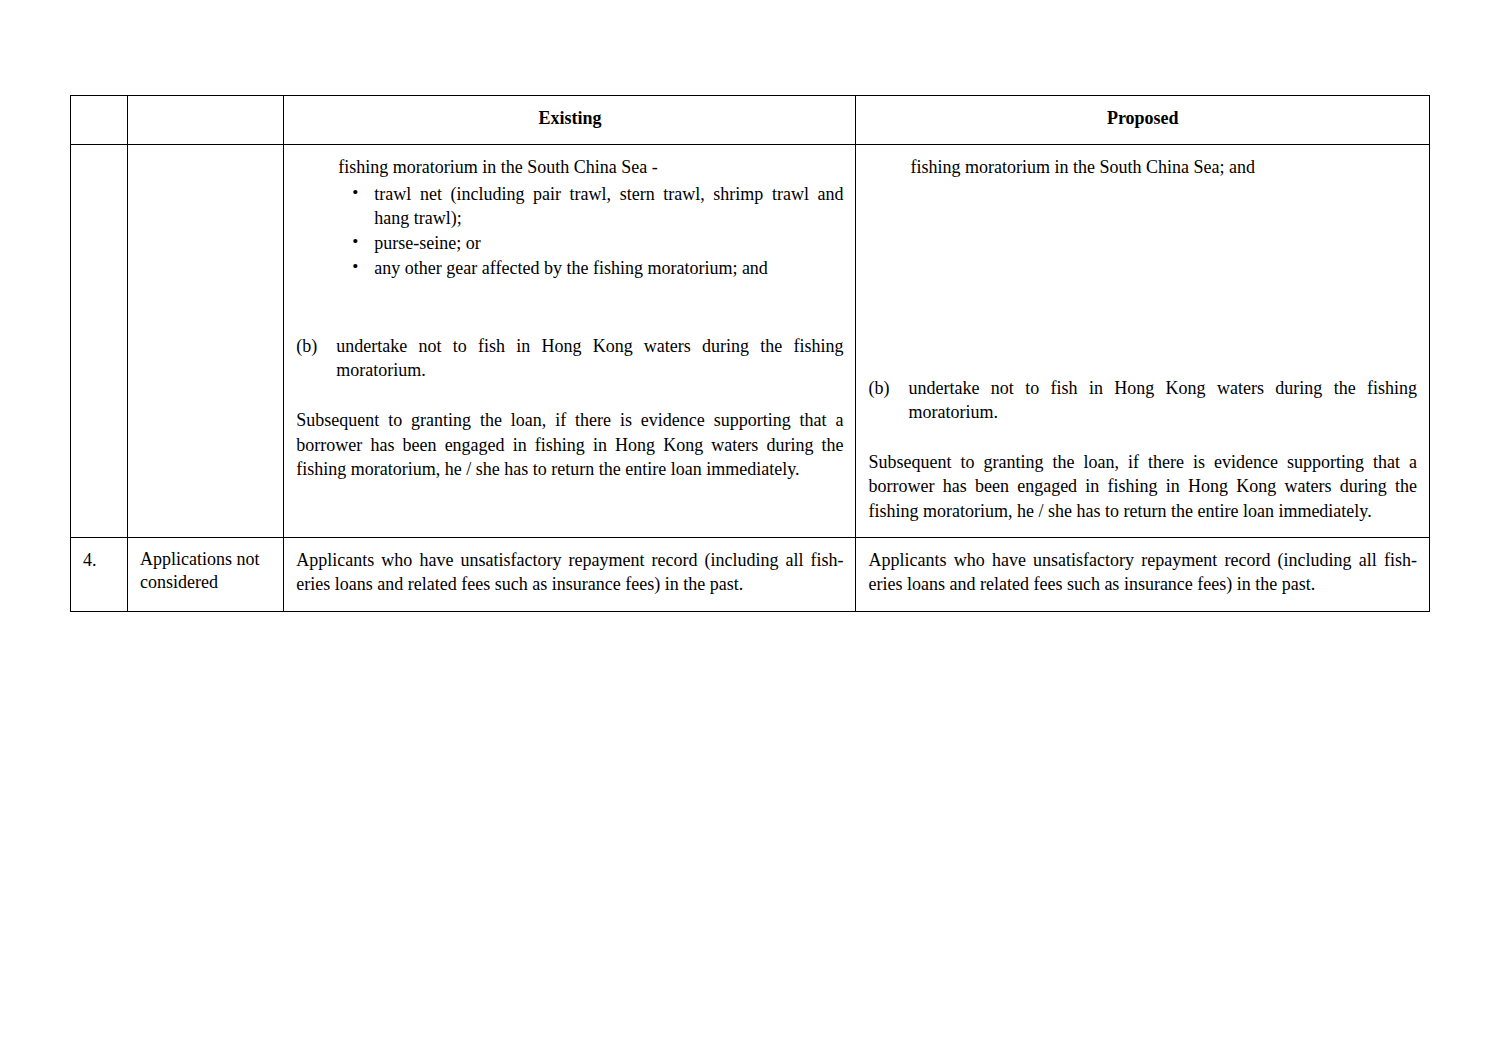| | | Existing | Proposed |
| --- | --- | --- | --- |
| | | fishing moratorium in the South China Sea - trawl net (including pair trawl, stern trawl, shrimp trawl and hang trawl); purse-seine; or any other gear affected by the fishing moratorium; and (b) undertake not to fish in Hong Kong waters during the fishing moratorium. Subsequent to granting the loan, if there is evidence supporting that a borrower has been engaged in fishing in Hong Kong waters during the fishing moratorium, he / she has to return the entire loan immediately. | fishing moratorium in the South China Sea; and (b) undertake not to fish in Hong Kong waters during the fishing moratorium. Subsequent to granting the loan, if there is evidence supporting that a borrower has been engaged in fishing in Hong Kong waters during the fishing moratorium, he / she has to return the entire loan immediately. |
| 4. | Applications not considered | Applicants who have unsatisfactory repayment record (including all fisheries loans and related fees such as insurance fees) in the past. | Applicants who have unsatisfactory repayment record (including all fisheries loans and related fees such as insurance fees) in the past. |